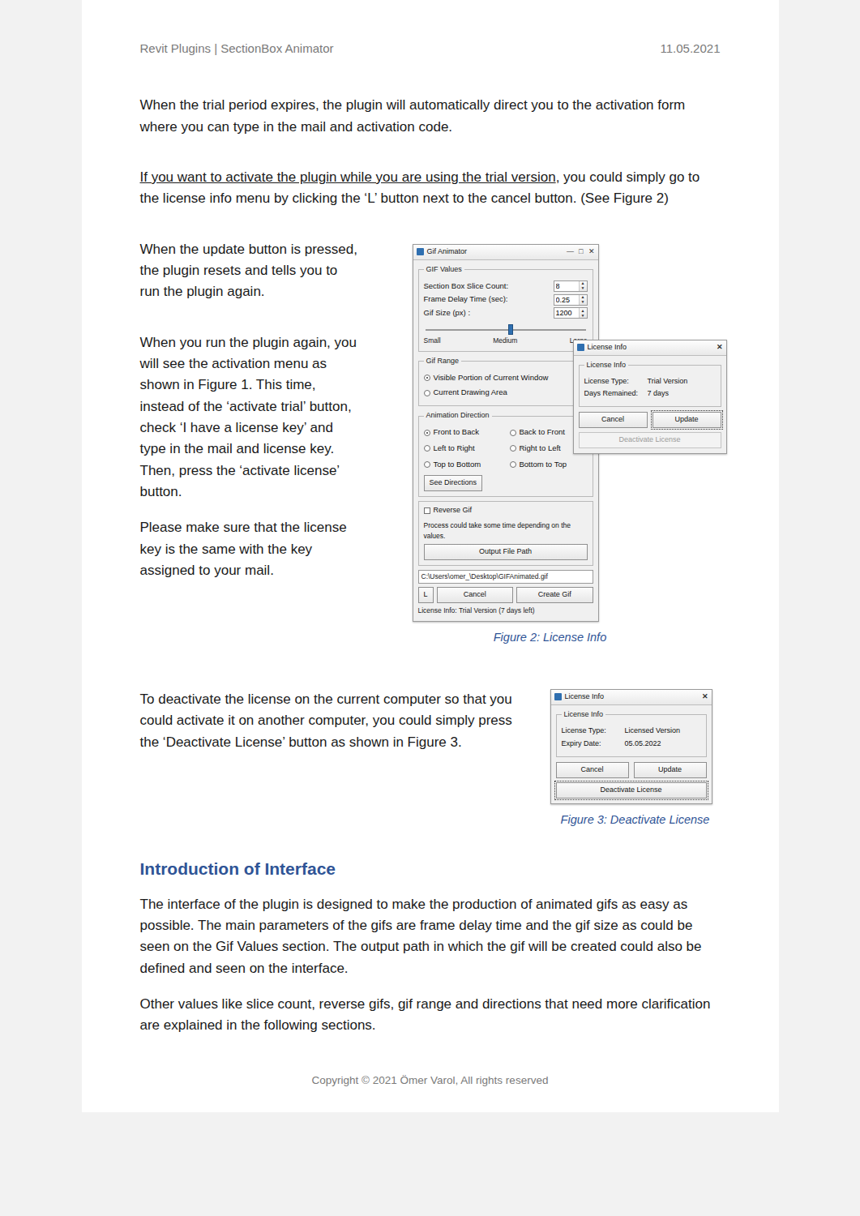Revit Plugins | SectionBox Animator
11.05.2021
When the trial period expires, the plugin will automatically direct you to the activation form where you can type in the mail and activation code.
If you want to activate the plugin while you are using the trial version, you could simply go to the license info menu by clicking the ‘L’ button next to the cancel button. (See Figure 2)
When the update button is pressed, the plugin resets and tells you to run the plugin again.
When you run the plugin again, you will see the activation menu as shown in Figure 1. This time, instead of the ‘activate trial’ button, check ‘I have a license key’ and type in the mail and license key. Then, press the ‘activate license’ button.
Please make sure that the license key is the same with the key assigned to your mail.
Gif Animator
—□✕
GIF Values
Section Box Slice Count: ▲▼
Frame Delay Time (sec): ▲▼
Gif Size (px) : ▲▼
Small Medium Large
Gif Range
Visible Portion of Current Window
Current Drawing Area
Animation Direction ?
Front to Back
Back to Front
Left to Right
Right to Left
Top to Bottom
Bottom to Top
See Directions
Reverse Gif
Process could take some time depending on the values.
Output File Path
C:\Users\omer_\Desktop\GIFAnimated.gif
L Cancel Create Gif
License Info: Trial Version (7 days left)
License Info
✕
License Info
License Type: Trial Version
Days Remained: 7 days
Cancel Update
Deactivate License
Figure 2: License Info
To deactivate the license on the current computer so that you could activate it on another computer, you could simply press the ‘Deactivate License’ button as shown in Figure 3.
License Info
✕
License Info
License Type: Licensed Version
Expiry Date: 05.05.2022
Cancel Update
Deactivate License
Figure 3: Deactivate License
Introduction of Interface
The interface of the plugin is designed to make the production of animated gifs as easy as possible. The main parameters of the gifs are frame delay time and the gif size as could be seen on the Gif Values section. The output path in which the gif will be created could also be defined and seen on the interface.
Other values like slice count, reverse gifs, gif range and directions that need more clarification are explained in the following sections.
Copyright © 2021 Ömer Varol, All rights reserved